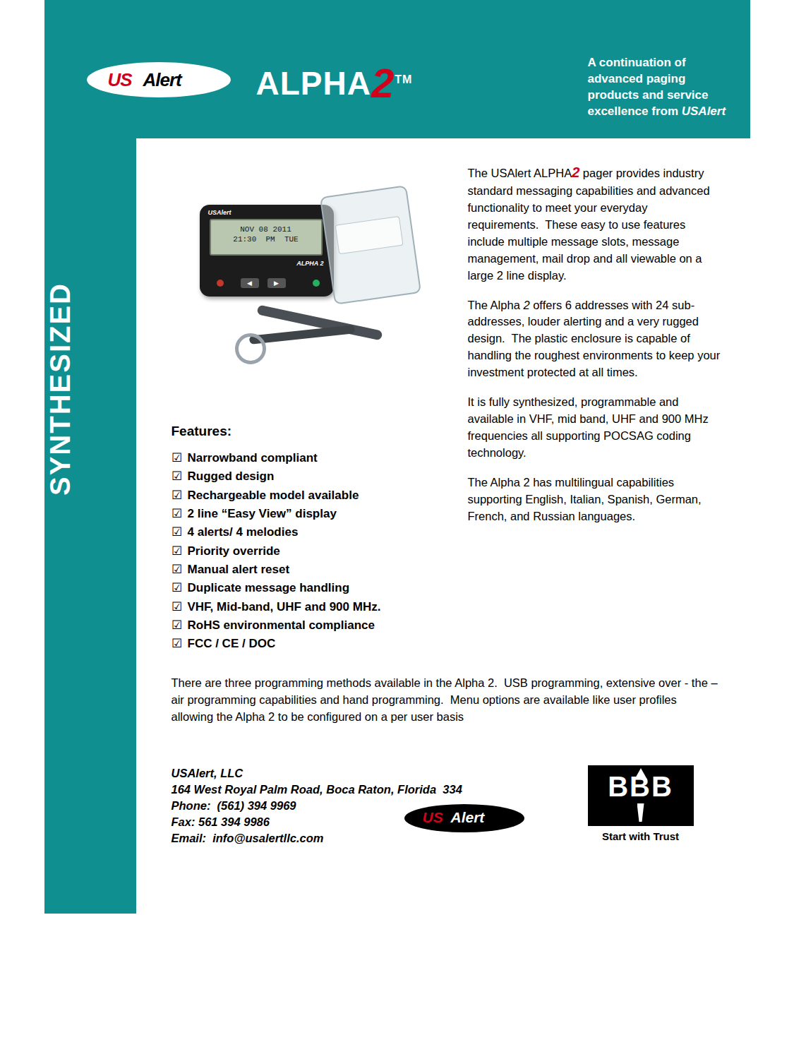US Alert
ALPHA2 TM
A continuation of advanced paging products and service excellence from USAlert
SYNTHESIZED
USAlert
NOV 08 2011
21:30 PM TUE
ALPHA 2 ◀ ▶
Features:
Narrowband compliant
Rugged design
Rechargeable model available
2 line “Easy View” display
4 alerts/ 4 melodies
Priority override
Manual alert reset
Duplicate message handling
VHF, Mid-band, UHF and 900 MHz.
RoHS environmental compliance
FCC / CE / DOC
The USAlert ALPHA2 pager provides industry standard messaging capabilities and advanced functionality to meet your everyday requirements. These easy to use features include multiple message slots, message management, mail drop and all viewable on a large 2 line display.
The Alpha 2 offers 6 addresses with 24 sub-addresses, louder alerting and a very rugged design. The plastic enclosure is capable of handling the roughest environments to keep your investment protected at all times.
It is fully synthesized, programmable and available in VHF, mid band, UHF and 900 MHz frequencies all supporting POCSAG coding technology.
The Alpha 2 has multilingual capabilities supporting English, Italian, Spanish, German, French, and Russian languages.
There are three programming methods available in the Alpha 2. USB programming, extensive over - the – air programming capabilities and hand programming. Menu options are available like user profiles allowing the Alpha 2 to be configured on a per user basis
USAlert, LLC
164 West Royal Palm Road, Boca Raton, Florida 334
Phone: (561) 394 9969
Fax: 561 394 9986
Email: info@usalertllc.com
US Alert
BBB
Start with Trust